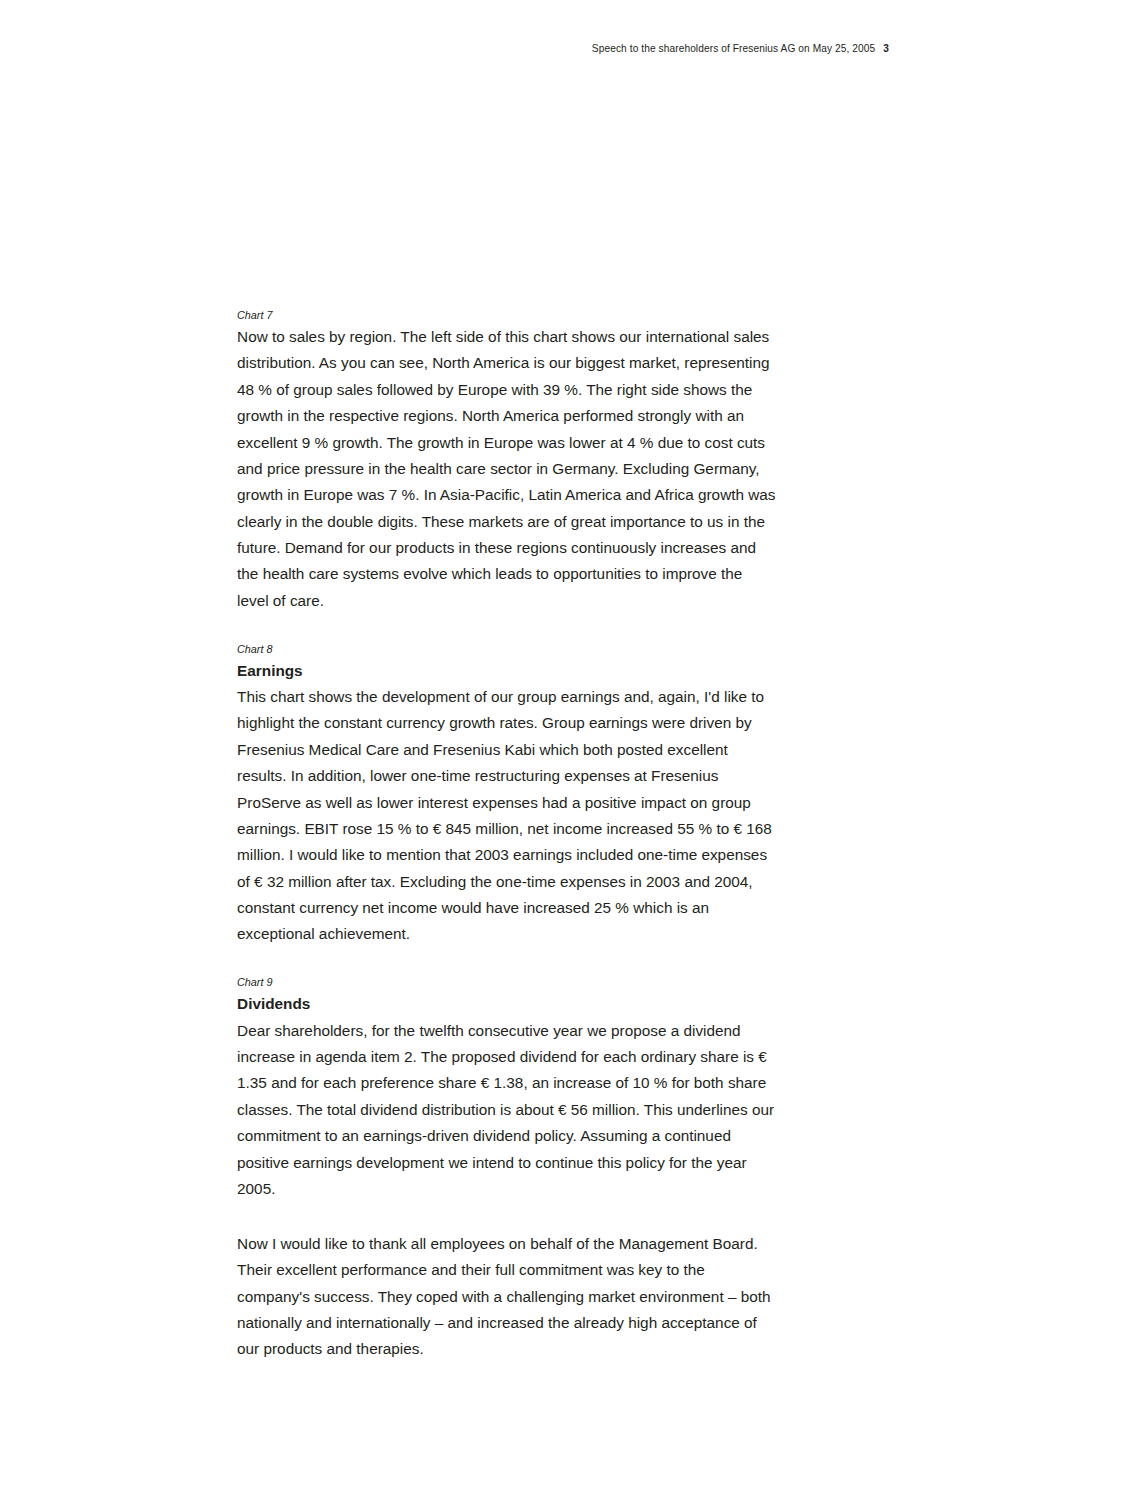Speech to the shareholders of Fresenius AG on May 25, 2005 3
Chart 7
Now to sales by region. The left side of this chart shows our international sales distribution. As you can see, North America is our biggest market, representing 48 % of group sales followed by Europe with 39 %. The right side shows the growth in the respective regions. North America performed strongly with an excellent 9 % growth. The growth in Europe was lower at 4 % due to cost cuts and price pressure in the health care sector in Germany. Excluding Germany, growth in Europe was 7 %. In Asia-Pacific, Latin America and Africa growth was clearly in the double digits. These markets are of great importance to us in the future. Demand for our products in these regions continuously increases and the health care systems evolve which leads to opportunities to improve the level of care.
Chart 8
Earnings
This chart shows the development of our group earnings and, again, I'd like to highlight the constant currency growth rates. Group earnings were driven by Fresenius Medical Care and Fresenius Kabi which both posted excellent results. In addition, lower one-time restructuring expenses at Fresenius ProServe as well as lower interest expenses had a positive impact on group earnings. EBIT rose 15 % to € 845 million, net income increased 55 % to € 168 million. I would like to mention that 2003 earnings included one-time expenses of € 32 million after tax. Excluding the one-time expenses in 2003 and 2004, constant currency net income would have increased 25 % which is an exceptional achievement.
Chart 9
Dividends
Dear shareholders, for the twelfth consecutive year we propose a dividend increase in agenda item 2. The proposed dividend for each ordinary share is € 1.35 and for each preference share € 1.38, an increase of 10 % for both share classes. The total dividend distribution is about € 56 million. This underlines our commitment to an earnings-driven dividend policy. Assuming a continued positive earnings development we intend to continue this policy for the year 2005.
Now I would like to thank all employees on behalf of the Management Board. Their excellent performance and their full commitment was key to the company's success. They coped with a challenging market environment – both nationally and internationally – and increased the already high acceptance of our products and therapies.